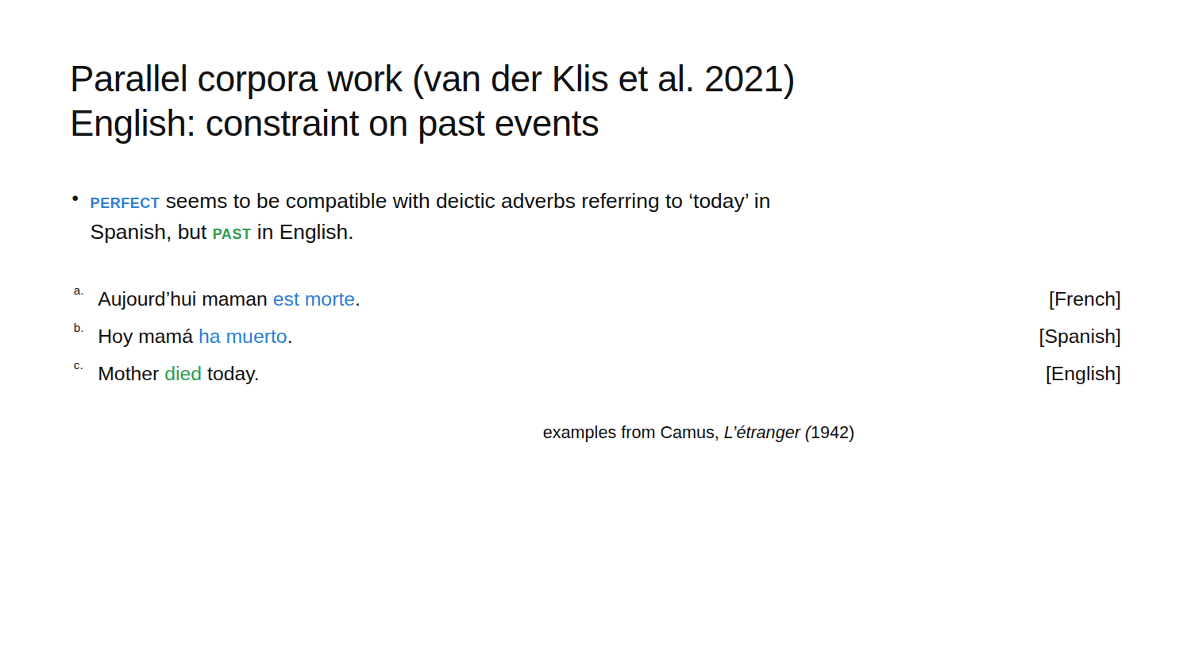Parallel corpora work (van der Klis et al. 2021)
English: constraint on past events
Perfect seems to be compatible with deictic adverbs referring to ‘today’ in Spanish, but Past in English.
Aujourd’hui maman est morte. [French]
Hoy mamá ha muerto. [Spanish]
Mother died today. [English]
examples from Camus, L’étranger (1942)